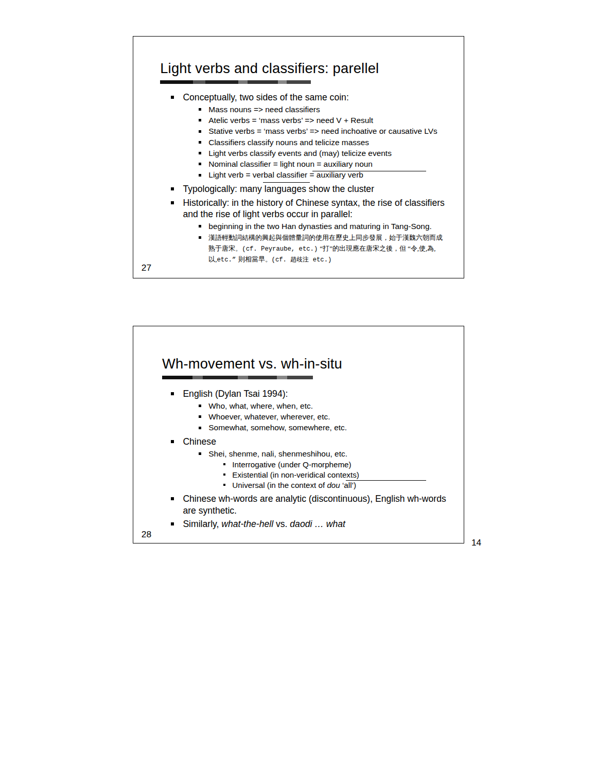Light verbs and classifiers: parellel
Conceptually, two sides of the same coin:
Mass nouns => need classifiers
Atelic verbs = ‘mass verbs’ => need V + Result
Stative verbs = ‘mass verbs’ => need inchoative or causative LVs
Classifiers classify nouns and telicize masses
Light verbs classify events and (may) telicize events
Nominal classifier = light noun = auxiliary noun
Light verb = verbal classifier = auxiliary verb
Typologically: many languages show the cluster
Historically: in the history of Chinese syntax, the rise of classifiers and the rise of light verbs occur in parallel:
beginning in the two Han dynasties and maturing in Tang-Song.
漢語輕動詞結構的興起與個體量詞的使用在歷史上同步發展，始于漢魏六朝而成熟于唐宋。(cf. Peyraube, etc.) “打”的出現應在唐宋之後，但 “令,使,為,以, etc.” 則相當早。(cf. 趙歧注 etc.)
27
Wh-movement vs. wh-in-situ
English (Dylan Tsai 1994):
Who, what, where, when, etc.
Whoever, whatever, wherever, etc.
Somewhat, somehow, somewhere, etc.
Chinese
Shei, shenme, nali, shenmeshihou, etc.
Interrogative (under Q-morpheme)
Existential (in non-veridical contexts)
Universal (in the context of dou ‘all’)
Chinese wh-words are analytic (discontinuous), English wh-words are synthetic.
Similarly, what-the-hell vs. daodi … what
28
14